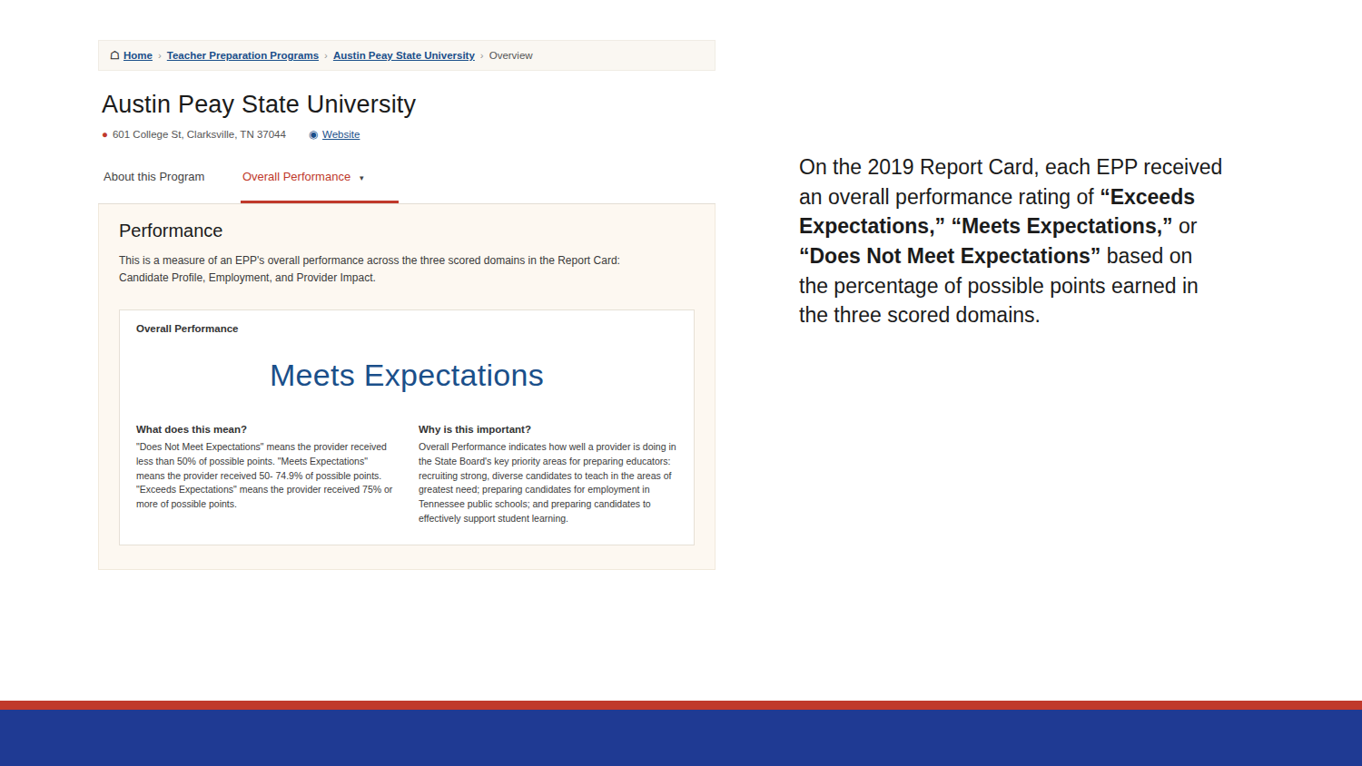☖Home›Teacher Preparation Programs›Austin Peay State University›Overview
Austin Peay State University
●601 College St, Clarksville, TN 37044 ◉Website
About this Program Overall Performance ▾
Performance
This is a measure of an EPP's overall performance across the three scored domains in the Report Card: Candidate Profile, Employment, and Provider Impact.
Overall Performance
Meets Expectations
What does this mean?
"Does Not Meet Expectations" means the provider received less than 50% of possible points. "Meets Expectations" means the provider received 50- 74.9% of possible points. "Exceeds Expectations" means the provider received 75% or more of possible points.
Why is this important?
Overall Performance indicates how well a provider is doing in the State Board's key priority areas for preparing educators: recruiting strong, diverse candidates to teach in the areas of greatest need; preparing candidates for employment in Tennessee public schools; and preparing candidates to effectively support student learning.
On the 2019 Report Card, each EPP received an overall performance rating of “Exceeds Expectations,” “Meets Expectations,” or “Does Not Meet Expectations” based on the percentage of possible points earned in the three scored domains.